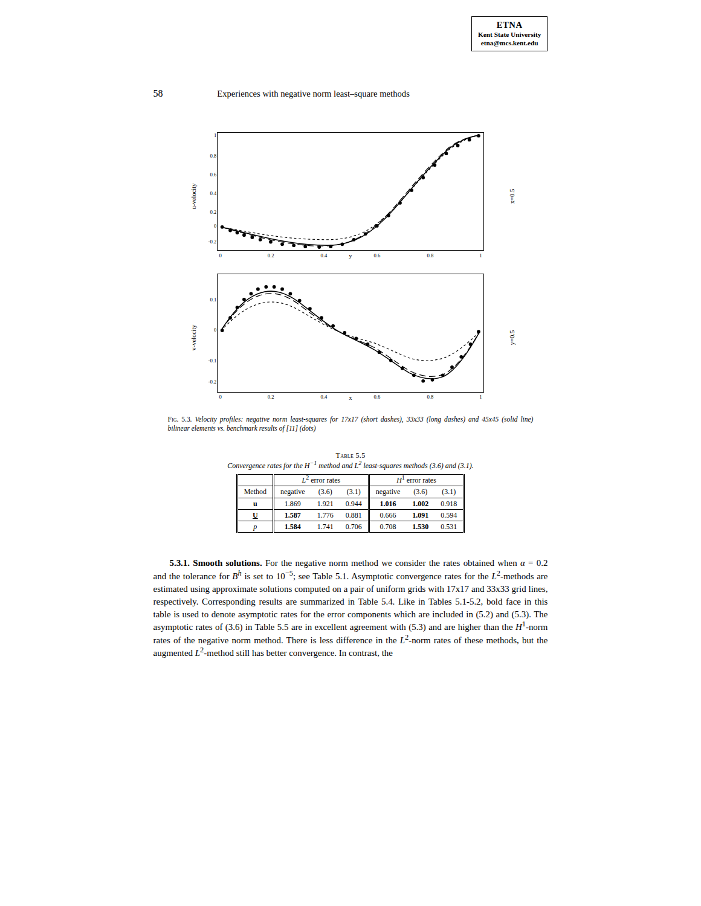ETNA
Kent State University
etna@mcs.kent.edu
58
Experiences with negative norm least–square methods
u-velocity
x=0.5
1
0.8
0.6
0.4
0.2
0
-0.2
0
0.2
0.4
0.6
0.8
1
y
v-velocity
y=0.5
0.1
0
-0.1
-0.2
0
0.2
0.4
0.6
0.8
1
x
Fig. 5.3. Velocity profiles: negative norm least-squares for 17x17 (short dashes), 33x33 (long dashes) and 45x45 (solid line) bilinear elements vs. benchmark results of [11] (dots)
Table 5.5
Convergence rates for the H−1 method and L2 least-squares methods (3.6) and (3.1).
| | L 2 error rates | H 1 error rates |
| --- | --- | --- |
| Method | negative | (3.6) | (3.1) | negative | (3.6) | (3.1) |
| u | 1.869 | 1.921 | 0.944 | 1.016 | 1.002 | 0.918 |
| U | 1.587 | 1.776 | 0.881 | 0.666 | 1.091 | 0.594 |
| p | 1.584 | 1.741 | 0.706 | 0.708 | 1.530 | 0.531 |
5.3.1. Smooth solutions. For the negative norm method we consider the rates obtained when α = 0.2 and the tolerance for Bh is set to 10−5; see Table 5.1. Asymptotic convergence rates for the L2-methods are estimated using approximate solutions computed on a pair of uniform grids with 17x17 and 33x33 grid lines, respectively. Corresponding results are summarized in Table 5.4. Like in Tables 5.1-5.2, bold face in this table is used to denote asymptotic rates for the error components which are included in (5.2) and (5.3). The asymptotic rates of (3.6) in Table 5.5 are in excellent agreement with (5.3) and are higher than the H1-norm rates of the negative norm method. There is less difference in the L2-norm rates of these methods, but the augmented L2-method still has better convergence. In contrast, the